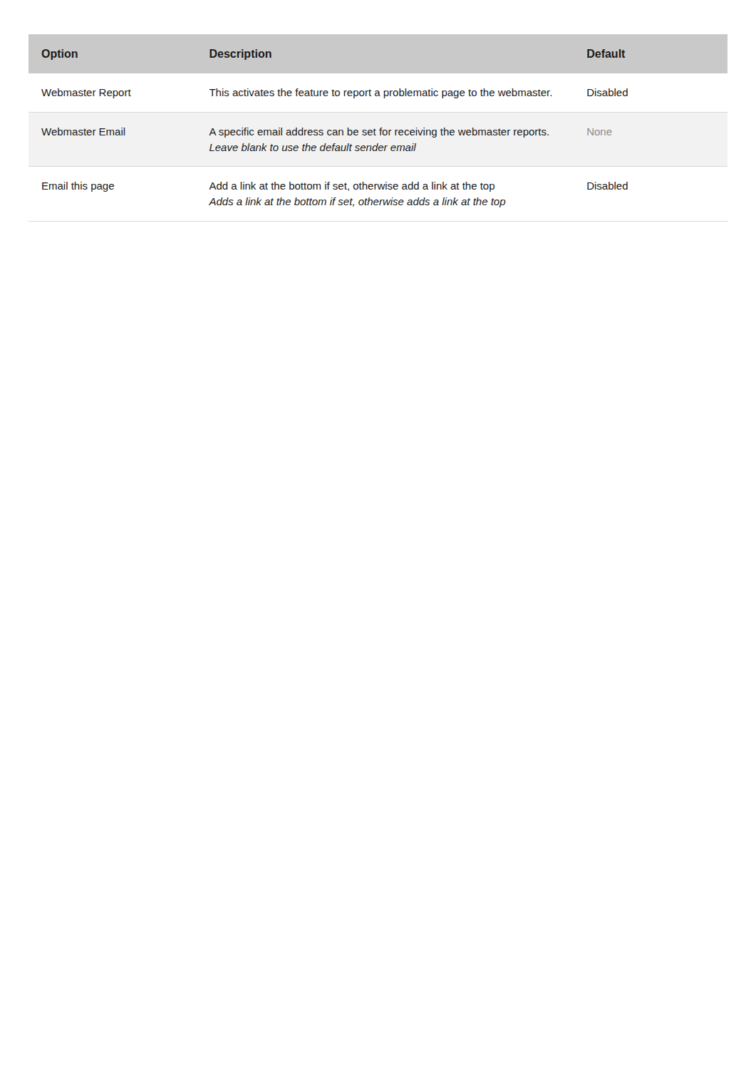| Option | Description | Default |
| --- | --- | --- |
| Webmaster Report | This activates the feature to report a problematic page to the webmaster. | Disabled |
| Webmaster Email | A specific email address can be set for receiving the webmaster reports. Leave blank to use the default sender email | None |
| Email this page | Add a link at the bottom if set, otherwise add a link at the top Adds a link at the bottom if set, otherwise adds a link at the top | Disabled |